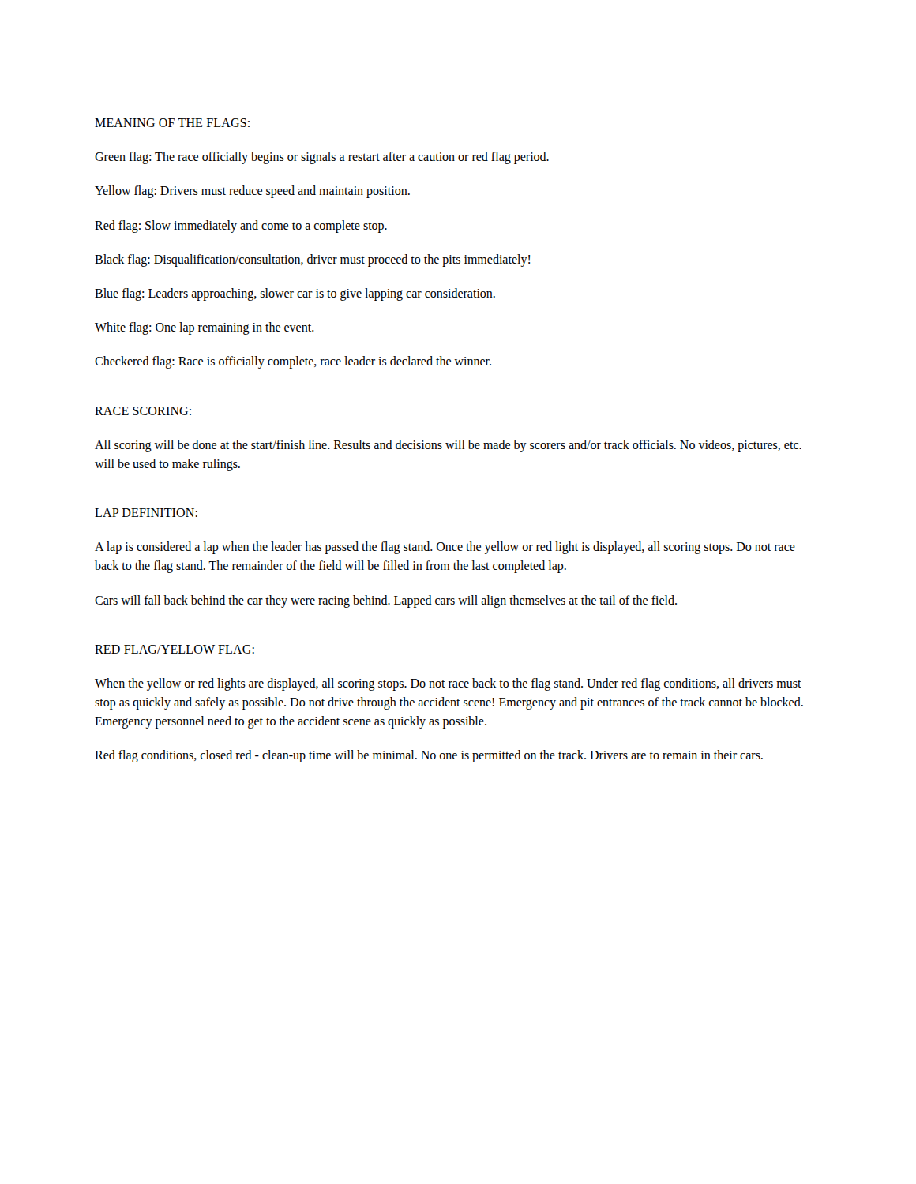MEANING OF THE FLAGS:
Green flag: The race officially begins or signals a restart after a caution or red flag period.
Yellow flag: Drivers must reduce speed and maintain position.
Red flag: Slow immediately and come to a complete stop.
Black flag: Disqualification/consultation, driver must proceed to the pits immediately!
Blue flag: Leaders approaching, slower car is to give lapping car consideration.
White flag: One lap remaining in the event.
Checkered flag: Race is officially complete, race leader is declared the winner.
RACE SCORING:
All scoring will be done at the start/finish line. Results and decisions will be made by scorers and/or track officials. No videos, pictures, etc. will be used to make rulings.
LAP DEFINITION:
A lap is considered a lap when the leader has passed the flag stand. Once the yellow or red light is displayed, all scoring stops. Do not race back to the flag stand. The remainder of the field will be filled in from the last completed lap.
Cars will fall back behind the car they were racing behind. Lapped cars will align themselves at the tail of the field.
RED FLAG/YELLOW FLAG:
When the yellow or red lights are displayed, all scoring stops. Do not race back to the flag stand. Under red flag conditions, all drivers must stop as quickly and safely as possible. Do not drive through the accident scene! Emergency and pit entrances of the track cannot be blocked. Emergency personnel need to get to the accident scene as quickly as possible.
Red flag conditions, closed red - clean-up time will be minimal. No one is permitted on the track. Drivers are to remain in their cars.